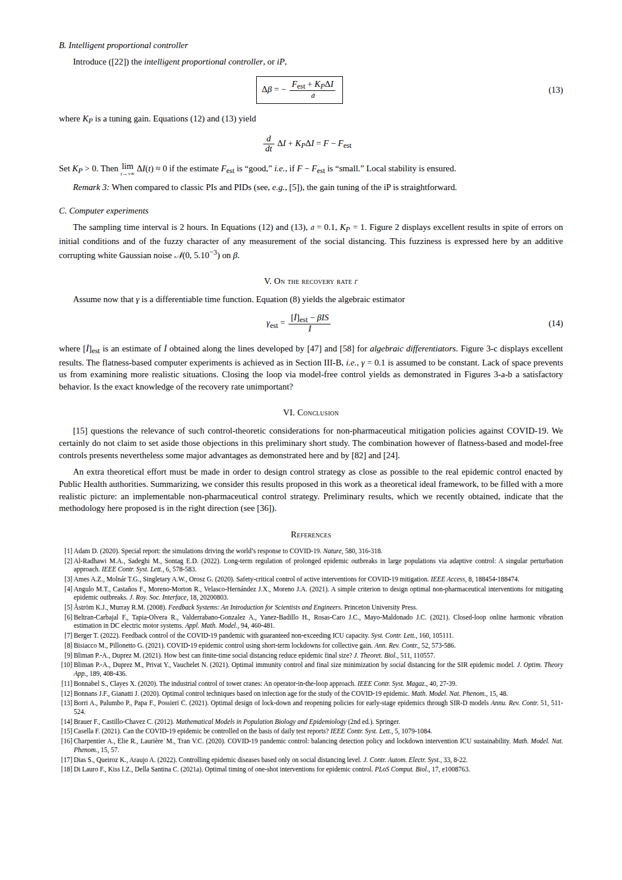B. Intelligent proportional controller
Introduce ([22]) the intelligent proportional controller, or iP,
Δβ = − Fest + KPΔI 𝔞
(13)
where KP is a tuning gain. Equations (12) and (13) yield
d dt ΔI + KPΔI = F − Fest
Set KP > 0. Then lim t→+∞ ΔI(t) ≈ 0 if the estimate Fest is “good,” i.e., if F − Fest is “small.” Local stability is ensured.
Remark 3: When compared to classic PIs and PIDs (see, e.g., [5]), the gain tuning of the iP is straightforward.
C. Computer experiments
The sampling time interval is 2 hours. In Equations (12) and (13), 𝔞 = 0.1, KP = 1. Figure 2 displays excellent results in spite of errors on initial conditions and of the fuzzy character of any measurement of the social distancing. This fuzziness is expressed here by an additive corrupting white Gaussian noise 𝒩(0, 5.10−3) on β.
V. On the recovery rate γ
Assume now that γ is a differentiable time function. Equation (8) yields the algebraic estimator
γest = [İ]est − βIS I
(14)
where [İ]est is an estimate of İ obtained along the lines developed by [47] and [58] for algebraic differentiators. Figure 3-c displays excellent results. The flatness-based computer experiments is achieved as in Section III-B, i.e., γ = 0.1 is assumed to be constant. Lack of space prevents us from examining more realistic situations. Closing the loop via model-free control yields as demonstrated in Figures 3-a-b a satisfactory behavior. Is the exact knowledge of the recovery rate unimportant?
VI. Conclusion
[15] questions the relevance of such control-theoretic considerations for non-pharmaceutical mitigation policies against COVID-19. We certainly do not claim to set aside those objections in this preliminary short study. The combination however of flatness-based and model-free controls presents nevertheless some major advantages as demonstrated here and by [82] and [24].
An extra theoretical effort must be made in order to design control strategy as close as possible to the real epidemic control enacted by Public Health authorities. Summarizing, we consider this results proposed in this work as a theoretical ideal framework, to be filled with a more realistic picture: an implementable non-pharmaceutical control strategy. Preliminary results, which we recently obtained, indicate that the methodology here proposed is in the right direction (see [36]).
References
[1] Adam D. (2020). Special report: the simulations driving the world’s response to COVID-19. Nature, 580, 316-318.
[2] Al-Radhawi M.A., Sadeghi M., Sontag E.D. (2022). Long-term regulation of prolonged epidemic outbreaks in large populations via adaptive control: A singular perturbation approach. IEEE Contr. Syst. Lett., 6, 578-583.
[3] Ames A.Z., Molnár T.G., Singletary A.W., Orosz G. (2020). Safety-critical control of active interventions for COVID-19 mitigation. IEEE Access, 8, 188454-188474.
[4] Angulo M.T., Castaños F., Moreno-Morton R., Velasco-Hernández J.X., Moreno J.A. (2021). A simple criterion to design optimal non-pharmaceutical interventions for mitigating epidemic outbreaks. J. Roy. Soc. Interface, 18, 20200803.
[5] Åström K.J., Murray R.M. (2008). Feedback Systems: An Introduction for Scientists and Engineers. Princeton University Press.
[6] Beltran-Carbajal F., Tapia-Olvera R., Valderrabano-Gonzalez A., Yanez-Badillo H., Rosas-Caro J.C., Mayo-Maldonado J.C. (2021). Closed-loop online harmonic vibration estimation in DC electric motor systems. Appl. Math. Model., 94, 460-481.
[7] Berger T. (2022). Feedback control of the COVID-19 pandemic with guaranteed non-exceeding ICU capacity. Syst. Contr. Lett., 160, 105111.
[8] Bisiacco M., Pillonetto G. (2021). COVID-19 epidemic control using short-term lockdowns for collective gain. Ann. Rev. Contr., 52, 573-586.
[9] Bliman P.-A., Duprez M. (2021). How best can finite-time social distancing reduce epidemic final size? J. Theoret. Biol., 511, 110557.
[10] Bliman P.-A., Duprez M., Privat Y., Vauchelet N. (2021). Optimal immunity control and final size minimization by social distancing for the SIR epidemic model. J. Optim. Theory App., 189, 408-436.
[11] Bonnabel S., Clayes X. (2020). The industrial control of tower cranes: An operator-in-the-loop approach. IEEE Contr. Syst. Magaz., 40, 27-39.
[12] Bonnans J.F., Gianatti J. (2020). Optimal control techniques based on infection age for the study of the COVID-19 epidemic. Math. Model. Nat. Phenom., 15, 48.
[13] Borri A., Palumbo P., Papa F., Possieri C. (2021). Optimal design of lock-down and reopening policies for early-stage epidemics through SIR-D models Annu. Rev. Contr. 51, 511-524.
[14] Brauer F., Castillo-Chavez C. (2012). Mathematical Models in Population Biology and Epidemiology (2nd ed.). Springer.
[15] Casella F. (2021). Can the COVID-19 epidemic be controlled on the basis of daily test reports? IEEE Contr. Syst. Lett., 5, 1079-1084.
[16] Charpentier A., Elie R., Laurière˙M., Tran V.C. (2020). COVID-19 pandemic control: balancing detection policy and lockdown intervention ICU sustainability. Math. Model. Nat. Phenom., 15, 57.
[17] Dias S., Queiroz K., Araujo A. (2022). Controlling epidemic diseases based only on social distancing level. J. Contr. Autom. Electr. Syst., 33, 8-22.
[18] Di Lauro F., Kiss I.Z., Della Santina C. (2021a). Optimal timing of one-shot interventions for epidemic control. PLoS Comput. Biol., 17, e1008763.